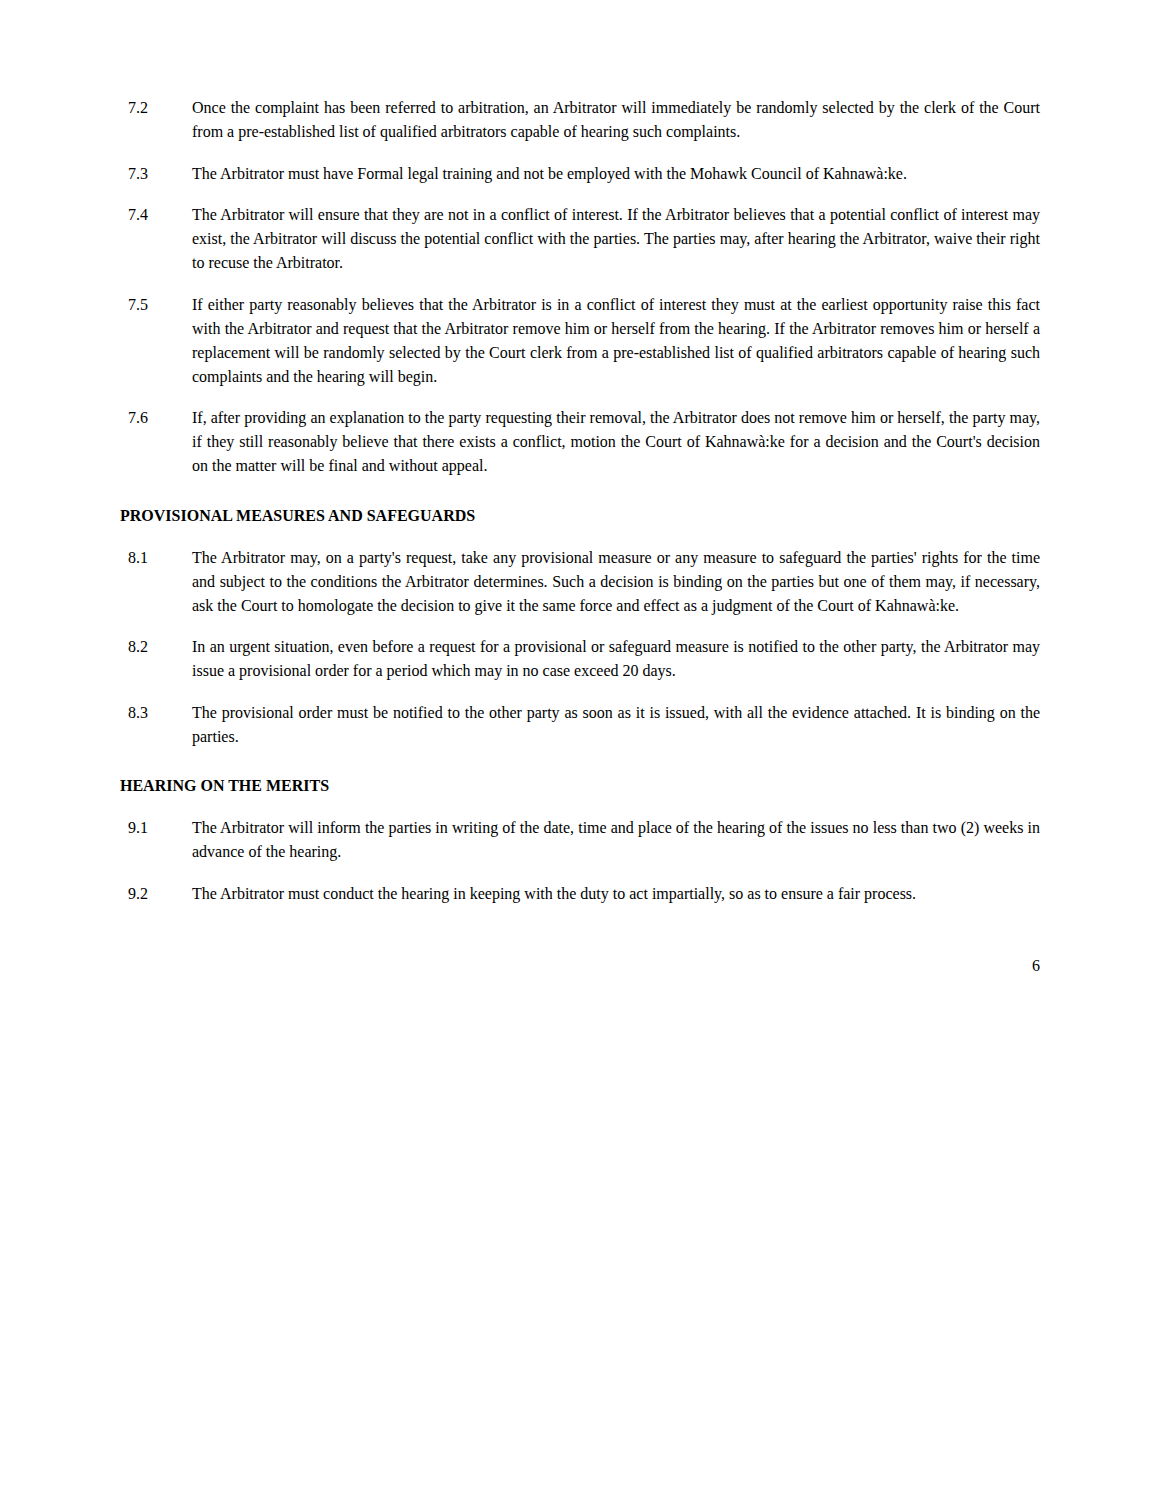7.2
Once the complaint has been referred to arbitration, an Arbitrator will immediately be randomly selected by the clerk of the Court from a pre-established list of qualified arbitrators capable of hearing such complaints.
7.3
The Arbitrator must have Formal legal training and not be employed with the Mohawk Council of Kahnawà:ke.
7.4
The Arbitrator will ensure that they are not in a conflict of interest. If the Arbitrator believes that a potential conflict of interest may exist, the Arbitrator will discuss the potential conflict with the parties. The parties may, after hearing the Arbitrator, waive their right to recuse the Arbitrator.
7.5
If either party reasonably believes that the Arbitrator is in a conflict of interest they must at the earliest opportunity raise this fact with the Arbitrator and request that the Arbitrator remove him or herself from the hearing. If the Arbitrator removes him or herself a replacement will be randomly selected by the Court clerk from a pre-established list of qualified arbitrators capable of hearing such complaints and the hearing will begin.
7.6
If, after providing an explanation to the party requesting their removal, the Arbitrator does not remove him or herself, the party may, if they still reasonably believe that there exists a conflict, motion the Court of Kahnawà:ke for a decision and the Court's decision on the matter will be final and without appeal.
PROVISIONAL MEASURES AND SAFEGUARDS
8.1
The Arbitrator may, on a party's request, take any provisional measure or any measure to safeguard the parties' rights for the time and subject to the conditions the Arbitrator determines. Such a decision is binding on the parties but one of them may, if necessary, ask the Court to homologate the decision to give it the same force and effect as a judgment of the Court of Kahnawà:ke.
8.2
In an urgent situation, even before a request for a provisional or safeguard measure is notified to the other party, the Arbitrator may issue a provisional order for a period which may in no case exceed 20 days.
8.3
The provisional order must be notified to the other party as soon as it is issued, with all the evidence attached. It is binding on the parties.
HEARING ON THE MERITS
9.1
The Arbitrator will inform the parties in writing of the date, time and place of the hearing of the issues no less than two (2) weeks in advance of the hearing.
9.2
The Arbitrator must conduct the hearing in keeping with the duty to act impartially, so as to ensure a fair process.
6